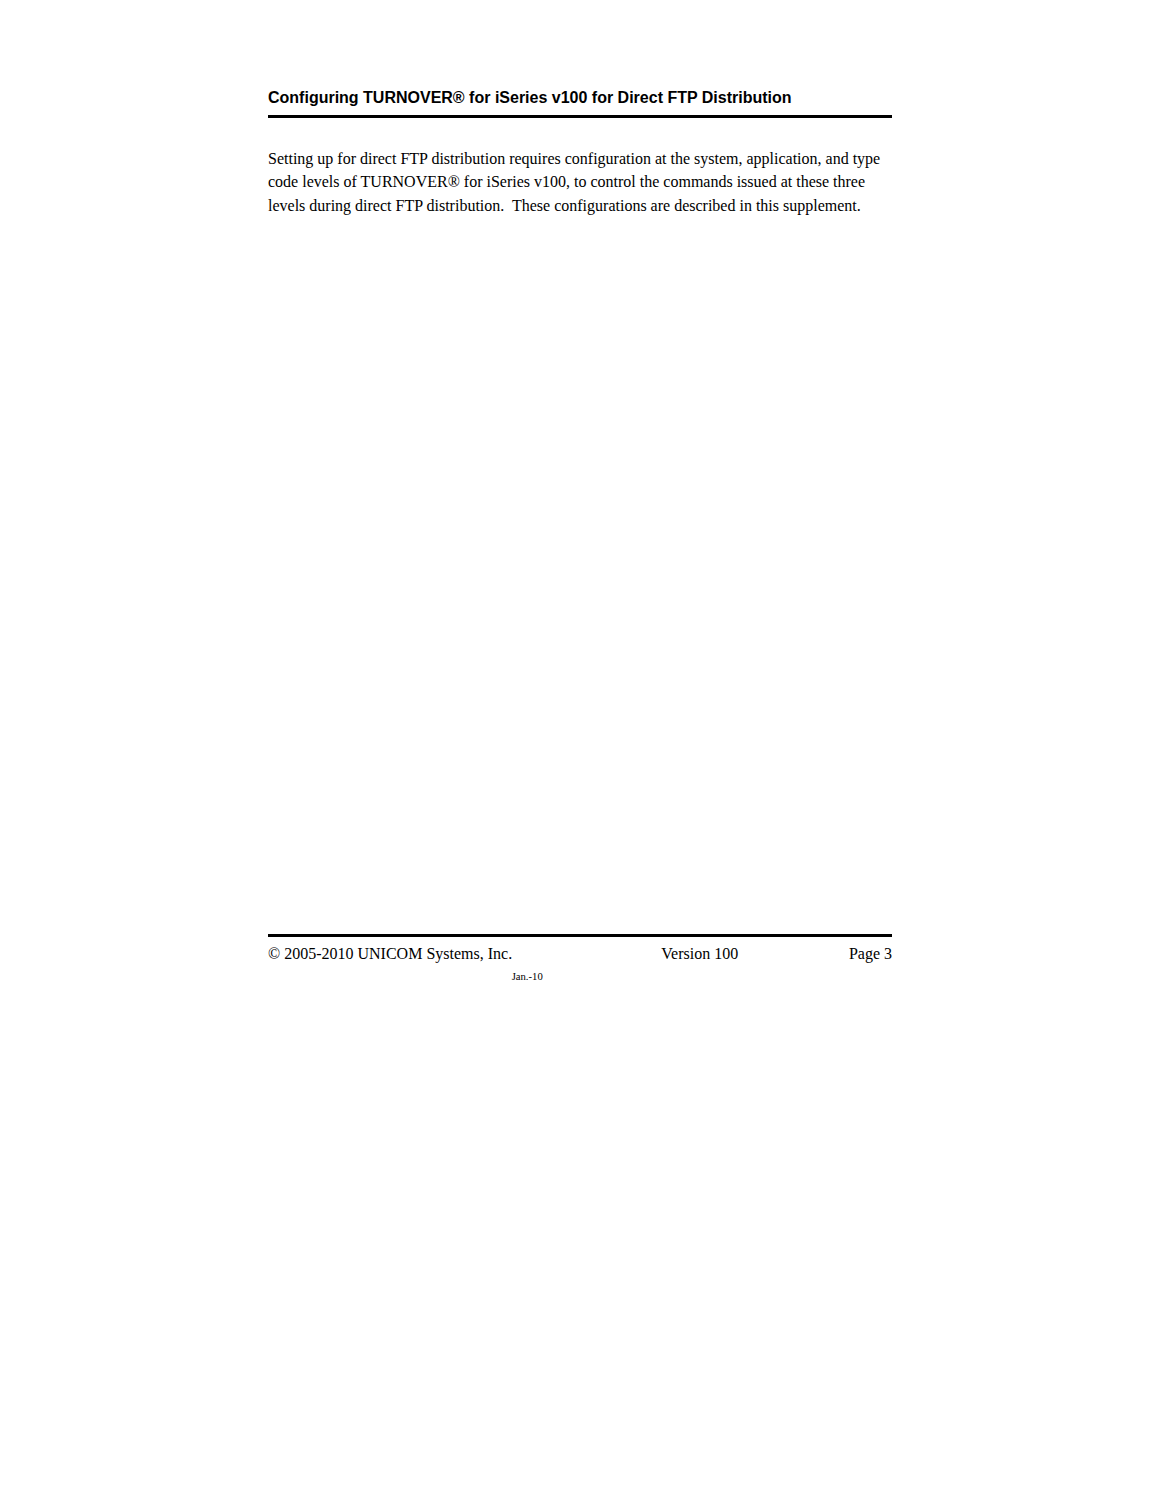Configuring TURNOVER® for iSeries v100 for Direct FTP Distribution
Setting up for direct FTP distribution requires configuration at the system, application, and type code levels of TURNOVER® for iSeries v100, to control the commands issued at these three levels during direct FTP distribution. These configurations are described in this supplement.
© 2005-2010 UNICOM Systems, Inc. Version 100 Page 3
Jan.-10